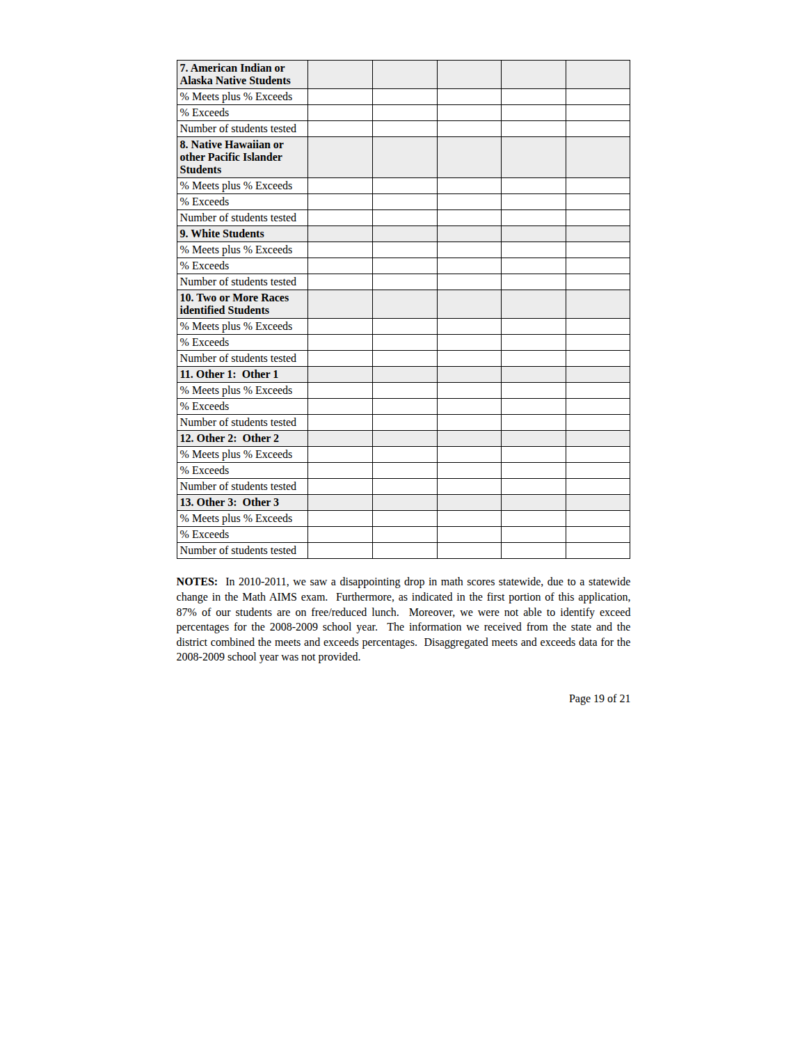| 7. American Indian or Alaska Native Students | | | | | |
| % Meets plus % Exceeds | | | | | |
| % Exceeds | | | | | |
| Number of students tested | | | | | |
| 8. Native Hawaiian or other Pacific Islander Students | | | | | |
| % Meets plus % Exceeds | | | | | |
| % Exceeds | | | | | |
| Number of students tested | | | | | |
| 9. White Students | | | | | |
| % Meets plus % Exceeds | | | | | |
| % Exceeds | | | | | |
| Number of students tested | | | | | |
| 10. Two or More Races identified Students | | | | | |
| % Meets plus % Exceeds | | | | | |
| % Exceeds | | | | | |
| Number of students tested | | | | | |
| 11. Other 1: Other 1 | | | | | |
| % Meets plus % Exceeds | | | | | |
| % Exceeds | | | | | |
| Number of students tested | | | | | |
| 12. Other 2: Other 2 | | | | | |
| % Meets plus % Exceeds | | | | | |
| % Exceeds | | | | | |
| Number of students tested | | | | | |
| 13. Other 3: Other 3 | | | | | |
| % Meets plus % Exceeds | | | | | |
| % Exceeds | | | | | |
| Number of students tested | | | | | |
NOTES: In 2010-2011, we saw a disappointing drop in math scores statewide, due to a statewide change in the Math AIMS exam. Furthermore, as indicated in the first portion of this application, 87% of our students are on free/reduced lunch. Moreover, we were not able to identify exceed percentages for the 2008-2009 school year. The information we received from the state and the district combined the meets and exceeds percentages. Disaggregated meets and exceeds data for the 2008-2009 school year was not provided.
Page 19 of 21